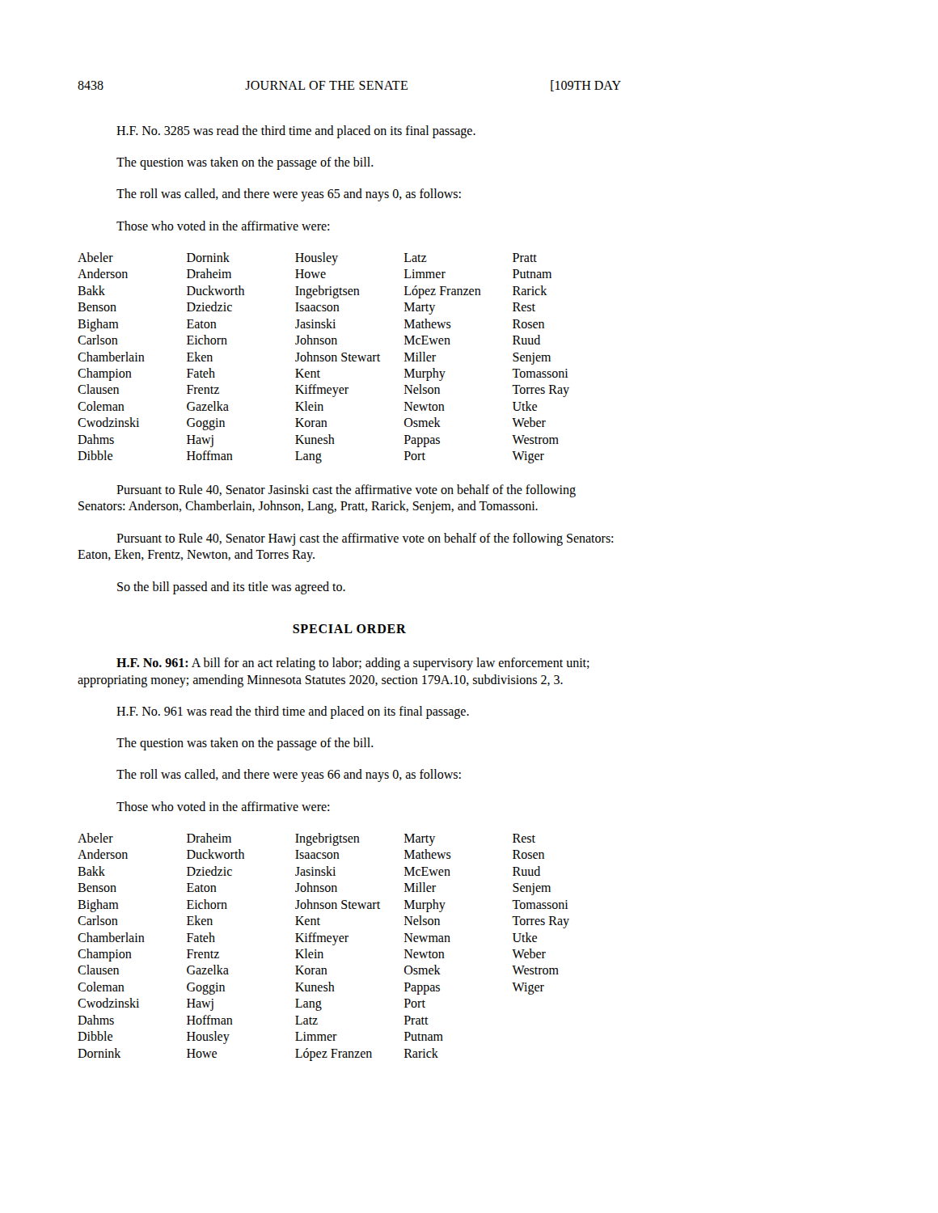8438 JOURNAL OF THE SENATE [109TH DAY
H.F. No. 3285 was read the third time and placed on its final passage.
The question was taken on the passage of the bill.
The roll was called, and there were yeas 65 and nays 0, as follows:
Those who voted in the affirmative were:
| Abeler | Dornink | Housley | Latz | Pratt |
| Anderson | Draheim | Howe | Limmer | Putnam |
| Bakk | Duckworth | Ingebrigtsen | López Franzen | Rarick |
| Benson | Dziedzic | Isaacson | Marty | Rest |
| Bigham | Eaton | Jasinski | Mathews | Rosen |
| Carlson | Eichorn | Johnson | McEwen | Ruud |
| Chamberlain | Eken | Johnson Stewart | Miller | Senjem |
| Champion | Fateh | Kent | Murphy | Tomassoni |
| Clausen | Frentz | Kiffmeyer | Nelson | Torres Ray |
| Coleman | Gazelka | Klein | Newton | Utke |
| Cwodzinski | Goggin | Koran | Osmek | Weber |
| Dahms | Hawj | Kunesh | Pappas | Westrom |
| Dibble | Hoffman | Lang | Port | Wiger |
Pursuant to Rule 40, Senator Jasinski cast the affirmative vote on behalf of the following Senators: Anderson, Chamberlain, Johnson, Lang, Pratt, Rarick, Senjem, and Tomassoni.
Pursuant to Rule 40, Senator Hawj cast the affirmative vote on behalf of the following Senators: Eaton, Eken, Frentz, Newton, and Torres Ray.
So the bill passed and its title was agreed to.
SPECIAL ORDER
H.F. No. 961: A bill for an act relating to labor; adding a supervisory law enforcement unit; appropriating money; amending Minnesota Statutes 2020, section 179A.10, subdivisions 2, 3.
H.F. No. 961 was read the third time and placed on its final passage.
The question was taken on the passage of the bill.
The roll was called, and there were yeas 66 and nays 0, as follows:
Those who voted in the affirmative were:
| Abeler | Draheim | Ingebrigtsen | Marty | Rest |
| Anderson | Duckworth | Isaacson | Mathews | Rosen |
| Bakk | Dziedzic | Jasinski | McEwen | Ruud |
| Benson | Eaton | Johnson | Miller | Senjem |
| Bigham | Eichorn | Johnson Stewart | Murphy | Tomassoni |
| Carlson | Eken | Kent | Nelson | Torres Ray |
| Chamberlain | Fateh | Kiffmeyer | Newman | Utke |
| Champion | Frentz | Klein | Newton | Weber |
| Clausen | Gazelka | Koran | Osmek | Westrom |
| Coleman | Goggin | Kunesh | Pappas | Wiger |
| Cwodzinski | Hawj | Lang | Port | |
| Dahms | Hoffman | Latz | Pratt | |
| Dibble | Housley | Limmer | Putnam | |
| Dornink | Howe | López Franzen | Rarick | |